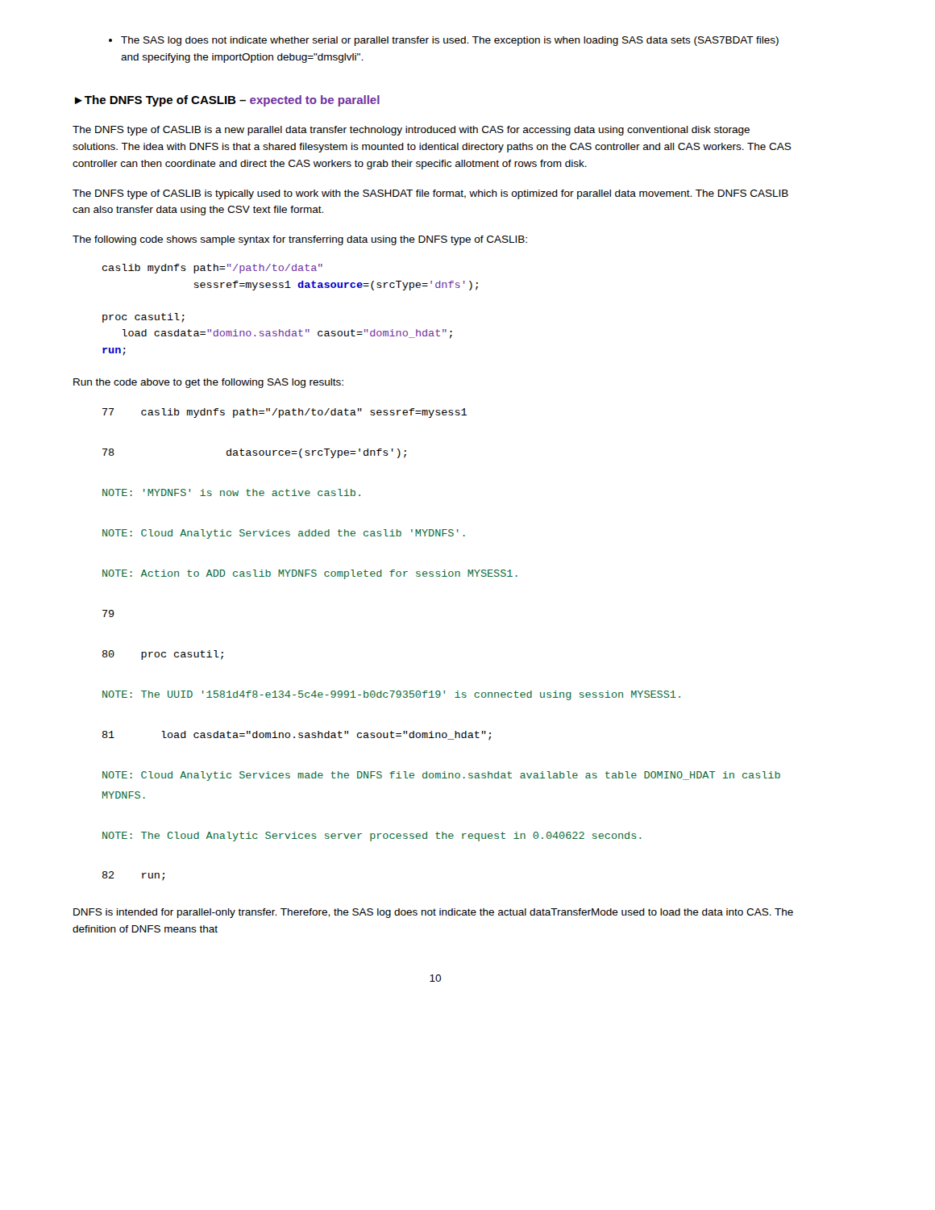The SAS log does not indicate whether serial or parallel transfer is used. The exception is when loading SAS data sets (SAS7BDAT files) and specifying the importOption debug="dmsglvli".
►The DNFS Type of CASLIB – expected to be parallel
The DNFS type of CASLIB is a new parallel data transfer technology introduced with CAS for accessing data using conventional disk storage solutions. The idea with DNFS is that a shared filesystem is mounted to identical directory paths on the CAS controller and all CAS workers. The CAS controller can then coordinate and direct the CAS workers to grab their specific allotment of rows from disk.
The DNFS type of CASLIB is typically used to work with the SASHDAT file format, which is optimized for parallel data movement. The DNFS CASLIB can also transfer data using the CSV text file format.
The following code shows sample syntax for transferring data using the DNFS type of CASLIB:
caslib mydnfs path="/path/to/data"
              sessref=mysess1 datasource=(srcType='dnfs');

proc casutil;
   load casdata="domino.sashdat" casout="domino_hdat";
run;
Run the code above to get the following SAS log results:
77    caslib mydnfs path="/path/to/data" sessref=mysess1

78                 datasource=(srcType='dnfs');

NOTE: 'MYDNFS' is now the active caslib.

NOTE: Cloud Analytic Services added the caslib 'MYDNFS'.

NOTE: Action to ADD caslib MYDNFS completed for session MYSESS1.

79

80    proc casutil;

NOTE: The UUID '1581d4f8-e134-5c4e-9991-b0dc79350f19' is connected using session MYSESS1.

81       load casdata="domino.sashdat" casout="domino_hdat";

NOTE: Cloud Analytic Services made the DNFS file domino.sashdat available as table DOMINO_HDAT in caslib MYDNFS.

NOTE: The Cloud Analytic Services server processed the request in 0.040622 seconds.

82    run;
DNFS is intended for parallel-only transfer. Therefore, the SAS log does not indicate the actual dataTransferMode used to load the data into CAS. The definition of DNFS means that
10